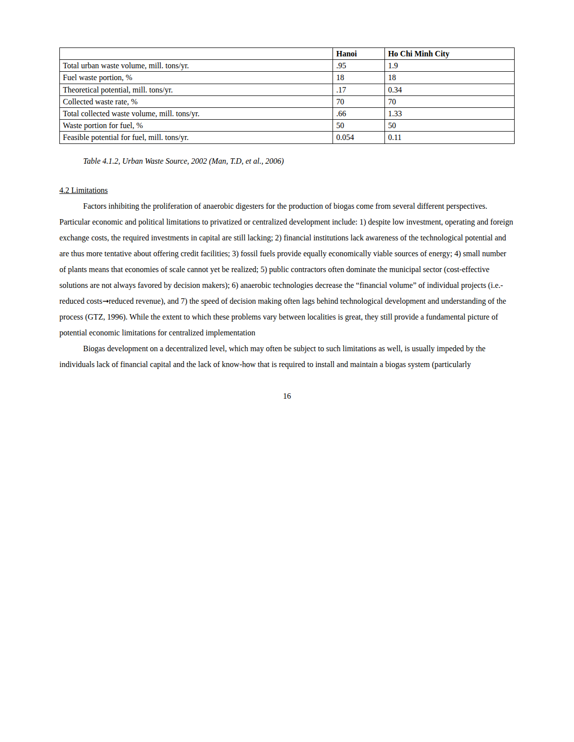| | Hanoi | Ho Chi Minh City |
| --- | --- | --- |
| Total urban waste volume, mill. tons/yr. | .95 | 1.9 |
| Fuel waste portion, % | 18 | 18 |
| Theoretical potential, mill. tons/yr. | .17 | 0.34 |
| Collected waste rate, % | 70 | 70 |
| Total collected waste volume, mill. tons/yr. | .66 | 1.33 |
| Waste portion for fuel, % | 50 | 50 |
| Feasible potential for fuel, mill. tons/yr. | 0.054 | 0.11 |
Table 4.1.2, Urban Waste Source, 2002 (Man, T.D, et al., 2006)
4.2 Limitations
Factors inhibiting the proliferation of anaerobic digesters for the production of biogas come from several different perspectives. Particular economic and political limitations to privatized or centralized development include: 1) despite low investment, operating and foreign exchange costs, the required investments in capital are still lacking; 2) financial institutions lack awareness of the technological potential and are thus more tentative about offering credit facilities; 3) fossil fuels provide equally economically viable sources of energy; 4) small number of plants means that economies of scale cannot yet be realized; 5) public contractors often dominate the municipal sector (cost-effective solutions are not always favored by decision makers); 6) anaerobic technologies decrease the “financial volume” of individual projects (i.e.- reduced costs➞reduced revenue), and 7) the speed of decision making often lags behind technological development and understanding of the process (GTZ, 1996). While the extent to which these problems vary between localities is great, they still provide a fundamental picture of potential economic limitations for centralized implementation
Biogas development on a decentralized level, which may often be subject to such limitations as well, is usually impeded by the individuals lack of financial capital and the lack of know-how that is required to install and maintain a biogas system (particularly
16